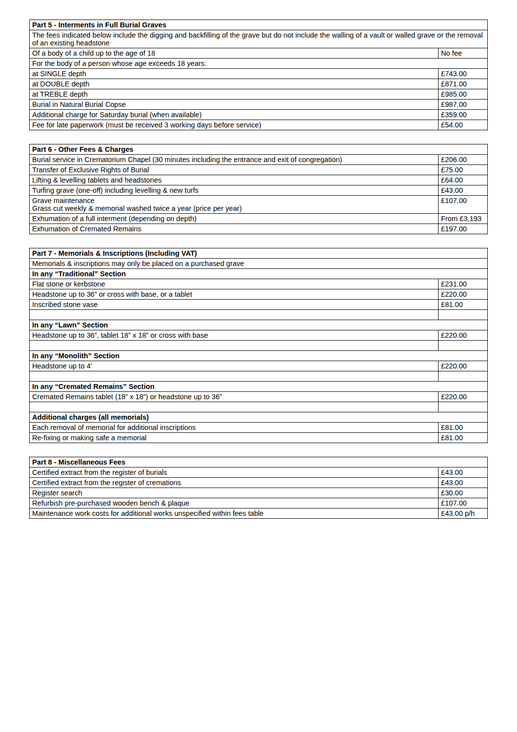| Part 5 - Interments in Full Burial Graves |
| The fees indicated below include the digging and backfilling of the grave but do not include the walling of a vault or walled grave or the removal of an existing headstone |
| Of a body of a child up to the age of 18 | No fee |
| For the body of a person whose age exceeds 18 years: |
| at SINGLE depth | £743.00 |
| at DOUBLE depth | £871.00 |
| at TREBLE depth | £985.00 |
| Burial in Natural Burial Copse | £987.00 |
| Additional charge for Saturday burial (when available) | £359.00 |
| Fee for late paperwork (must be received 3 working days before service) | £54.00 |
| Part 6 - Other Fees & Charges |
| Burial service in Crematorium Chapel (30 minutes including the entrance and exit of congregation) | £206.00 |
| Transfer of Exclusive Rights of Burial | £75.00 |
| Lifting & levelling tablets and headstones | £64.00 |
| Turfing grave (one-off) including levelling & new turfs | £43.00 |
| Grave maintenance Grass cut weekly & memorial washed twice a year (price per year) | £107.00 |
| Exhumation of a full interment (depending on depth) | From £3,193 |
| Exhumation of Cremated Remains | £197.00 |
| Part 7 - Memorials & Inscriptions (Including VAT) |
| Memorials & inscriptions may only be placed on a purchased grave |
| In any “Traditional” Section |
| Flat stone or kerbstone | £231.00 |
| Headstone up to 36” or cross with base, or a tablet | £220.00 |
| Inscribed stone vase | £81.00 |
| In any “Lawn” Section |
| Headstone up to 36”, tablet 18” x 18” or cross with base | £220.00 |
| In any “Monolith” Section |
| Headstone up to 4’ | £220.00 |
| In any “Cremated Remains” Section |
| Cremated Remains tablet (18” x 18”) or headstone up to 36” | £220.00 |
| Additional charges (all memorials) |
| Each removal of memorial for additional inscriptions | £81.00 |
| Re-fixing or making safe a memorial | £81.00 |
| Part 8 - Miscellaneous Fees |
| Certified extract from the register of burials | £43.00 |
| Certified extract from the register of cremations | £43.00 |
| Register search | £30.00 |
| Refurbish pre-purchased wooden bench & plaque | £107.00 |
| Maintenance work costs for additional works unspecified within fees table | £43.00 p/h |